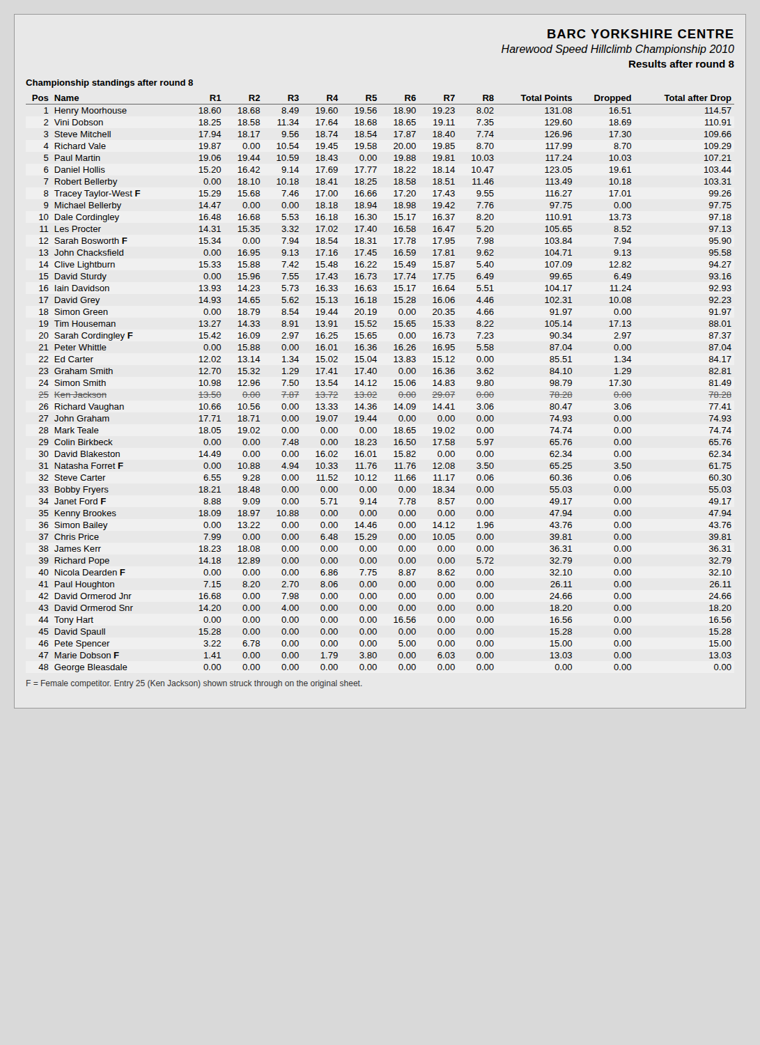BARC YORKSHIRE CENTRE
Harewood Speed Hillclimb Championship 2010
Results after round 8
Championship standings after round 8
| Pos | Name | R1 | R2 | R3 | R4 | R5 | R6 | R7 | R8 | Total Points | Dropped | Total after Drop |
| --- | --- | --- | --- | --- | --- | --- | --- | --- | --- | --- | --- | --- |
| 1 | Henry Moorhouse | 18.60 | 18.68 | 8.49 | 19.60 | 19.56 | 18.90 | 19.23 | 8.02 | 131.08 | 16.51 | 114.57 |
| 2 | Vini Dobson | 18.25 | 18.58 | 11.34 | 17.64 | 18.68 | 18.65 | 19.11 | 7.35 | 129.60 | 18.69 | 110.91 |
| 3 | Steve Mitchell | 17.94 | 18.17 | 9.56 | 18.74 | 18.54 | 17.87 | 18.40 | 7.74 | 126.96 | 17.30 | 109.66 |
| 4 | Richard Vale | 19.87 | 0.00 | 10.54 | 19.45 | 19.58 | 20.00 | 19.85 | 8.70 | 117.99 | 8.70 | 109.29 |
| 5 | Paul Martin | 19.06 | 19.44 | 10.59 | 18.43 | 0.00 | 19.88 | 19.81 | 10.03 | 117.24 | 10.03 | 107.21 |
| 6 | Daniel Hollis | 15.20 | 16.42 | 9.14 | 17.69 | 17.77 | 18.22 | 18.14 | 10.47 | 123.05 | 19.61 | 103.44 |
| 7 | Robert Bellerby | 0.00 | 18.10 | 10.18 | 18.41 | 18.25 | 18.58 | 18.51 | 11.46 | 113.49 | 10.18 | 103.31 |
| 8 | Tracey Taylor-West F | 15.29 | 15.68 | 7.46 | 17.00 | 16.66 | 17.20 | 17.43 | 9.55 | 116.27 | 17.01 | 99.26 |
| 9 | Michael Bellerby | 14.47 | 0.00 | 0.00 | 18.18 | 18.94 | 18.98 | 19.42 | 7.76 | 97.75 | 0.00 | 97.75 |
| 10 | Dale Cordingley | 16.48 | 16.68 | 5.53 | 16.18 | 16.30 | 15.17 | 16.37 | 8.20 | 110.91 | 13.73 | 97.18 |
| 11 | Les Procter | 14.31 | 15.35 | 3.32 | 17.02 | 17.40 | 16.58 | 16.47 | 5.20 | 105.65 | 8.52 | 97.13 |
| 12 | Sarah Bosworth F | 15.34 | 0.00 | 7.94 | 18.54 | 18.31 | 17.78 | 17.95 | 7.98 | 103.84 | 7.94 | 95.90 |
| 13 | John Chacksfield | 0.00 | 16.95 | 9.13 | 17.16 | 17.45 | 16.59 | 17.81 | 9.62 | 104.71 | 9.13 | 95.58 |
| 14 | Clive Lightburn | 15.33 | 15.88 | 7.42 | 15.48 | 16.22 | 15.49 | 15.87 | 5.40 | 107.09 | 12.82 | 94.27 |
| 15 | David Sturdy | 0.00 | 15.96 | 7.55 | 17.43 | 16.73 | 17.74 | 17.75 | 6.49 | 99.65 | 6.49 | 93.16 |
| 16 | Iain Davidson | 13.93 | 14.23 | 5.73 | 16.33 | 16.63 | 15.17 | 16.64 | 5.51 | 104.17 | 11.24 | 92.93 |
| 17 | David Grey | 14.93 | 14.65 | 5.62 | 15.13 | 16.18 | 15.28 | 16.06 | 4.46 | 102.31 | 10.08 | 92.23 |
| 18 | Simon Green | 0.00 | 18.79 | 8.54 | 19.44 | 20.19 | 0.00 | 20.35 | 4.66 | 91.97 | 0.00 | 91.97 |
| 19 | Tim Houseman | 13.27 | 14.33 | 8.91 | 13.91 | 15.52 | 15.65 | 15.33 | 8.22 | 105.14 | 17.13 | 88.01 |
| 20 | Sarah Cordingley F | 15.42 | 16.09 | 2.97 | 16.25 | 15.65 | 0.00 | 16.73 | 7.23 | 90.34 | 2.97 | 87.37 |
| 21 | Peter Whittle | 0.00 | 15.88 | 0.00 | 16.01 | 16.36 | 16.26 | 16.95 | 5.58 | 87.04 | 0.00 | 87.04 |
| 22 | Ed Carter | 12.02 | 13.14 | 1.34 | 15.02 | 15.04 | 13.83 | 15.12 | 0.00 | 85.51 | 1.34 | 84.17 |
| 23 | Graham Smith | 12.70 | 15.32 | 1.29 | 17.41 | 17.40 | 0.00 | 16.36 | 3.62 | 84.10 | 1.29 | 82.81 |
| 24 | Simon Smith | 10.98 | 12.96 | 7.50 | 13.54 | 14.12 | 15.06 | 14.83 | 9.80 | 98.79 | 17.30 | 81.49 |
| 25 | Ken Jackson | 13.50 | 0.00 | 7.87 | 13.72 | 13.02 | 0.00 | 29.07 | 0.00 | 78.28 | 0.00 | 78.28 |
| 26 | Richard Vaughan | 10.66 | 10.56 | 0.00 | 13.33 | 14.36 | 14.09 | 14.41 | 3.06 | 80.47 | 3.06 | 77.41 |
| 27 | John Graham | 17.71 | 18.71 | 0.00 | 19.07 | 19.44 | 0.00 | 0.00 | 0.00 | 74.93 | 0.00 | 74.93 |
| 28 | Mark Teale | 18.05 | 19.02 | 0.00 | 0.00 | 0.00 | 18.65 | 19.02 | 0.00 | 74.74 | 0.00 | 74.74 |
| 29 | Colin Birkbeck | 0.00 | 0.00 | 7.48 | 0.00 | 18.23 | 16.50 | 17.58 | 5.97 | 65.76 | 0.00 | 65.76 |
| 30 | David Blakeston | 14.49 | 0.00 | 0.00 | 16.02 | 16.01 | 15.82 | 0.00 | 0.00 | 62.34 | 0.00 | 62.34 |
| 31 | Natasha Forret F | 0.00 | 10.88 | 4.94 | 10.33 | 11.76 | 11.76 | 12.08 | 3.50 | 65.25 | 3.50 | 61.75 |
| 32 | Steve Carter | 6.55 | 9.28 | 0.00 | 11.52 | 10.12 | 11.66 | 11.17 | 0.06 | 60.36 | 0.06 | 60.30 |
| 33 | Bobby Fryers | 18.21 | 18.48 | 0.00 | 0.00 | 0.00 | 0.00 | 18.34 | 0.00 | 55.03 | 0.00 | 55.03 |
| 34 | Janet Ford F | 8.88 | 9.09 | 0.00 | 5.71 | 9.14 | 7.78 | 8.57 | 0.00 | 49.17 | 0.00 | 49.17 |
| 35 | Kenny Brookes | 18.09 | 18.97 | 10.88 | 0.00 | 0.00 | 0.00 | 0.00 | 0.00 | 47.94 | 0.00 | 47.94 |
| 36 | Simon Bailey | 0.00 | 13.22 | 0.00 | 0.00 | 14.46 | 0.00 | 14.12 | 1.96 | 43.76 | 0.00 | 43.76 |
| 37 | Chris Price | 7.99 | 0.00 | 0.00 | 6.48 | 15.29 | 0.00 | 10.05 | 0.00 | 39.81 | 0.00 | 39.81 |
| 38 | James Kerr | 18.23 | 18.08 | 0.00 | 0.00 | 0.00 | 0.00 | 0.00 | 0.00 | 36.31 | 0.00 | 36.31 |
| 39 | Richard Pope | 14.18 | 12.89 | 0.00 | 0.00 | 0.00 | 0.00 | 0.00 | 5.72 | 32.79 | 0.00 | 32.79 |
| 40 | Nicola Dearden F | 0.00 | 0.00 | 0.00 | 6.86 | 7.75 | 8.87 | 8.62 | 0.00 | 32.10 | 0.00 | 32.10 |
| 41 | Paul Houghton | 7.15 | 8.20 | 2.70 | 8.06 | 0.00 | 0.00 | 0.00 | 0.00 | 26.11 | 0.00 | 26.11 |
| 42 | David Ormerod Jnr | 16.68 | 0.00 | 7.98 | 0.00 | 0.00 | 0.00 | 0.00 | 0.00 | 24.66 | 0.00 | 24.66 |
| 43 | David Ormerod Snr | 14.20 | 0.00 | 4.00 | 0.00 | 0.00 | 0.00 | 0.00 | 0.00 | 18.20 | 0.00 | 18.20 |
| 44 | Tony Hart | 0.00 | 0.00 | 0.00 | 0.00 | 0.00 | 16.56 | 0.00 | 0.00 | 16.56 | 0.00 | 16.56 |
| 45 | David Spaull | 15.28 | 0.00 | 0.00 | 0.00 | 0.00 | 0.00 | 0.00 | 0.00 | 15.28 | 0.00 | 15.28 |
| 46 | Pete Spencer | 3.22 | 6.78 | 0.00 | 0.00 | 0.00 | 5.00 | 0.00 | 0.00 | 15.00 | 0.00 | 15.00 |
| 47 | Marie Dobson F | 1.41 | 0.00 | 0.00 | 1.79 | 3.80 | 0.00 | 6.03 | 0.00 | 13.03 | 0.00 | 13.03 |
| 48 | George Bleasdale | 0.00 | 0.00 | 0.00 | 0.00 | 0.00 | 0.00 | 0.00 | 0.00 | 0.00 | 0.00 | 0.00 |
F = Female competitor. Entry 25 (Ken Jackson) shown struck through on the original sheet.